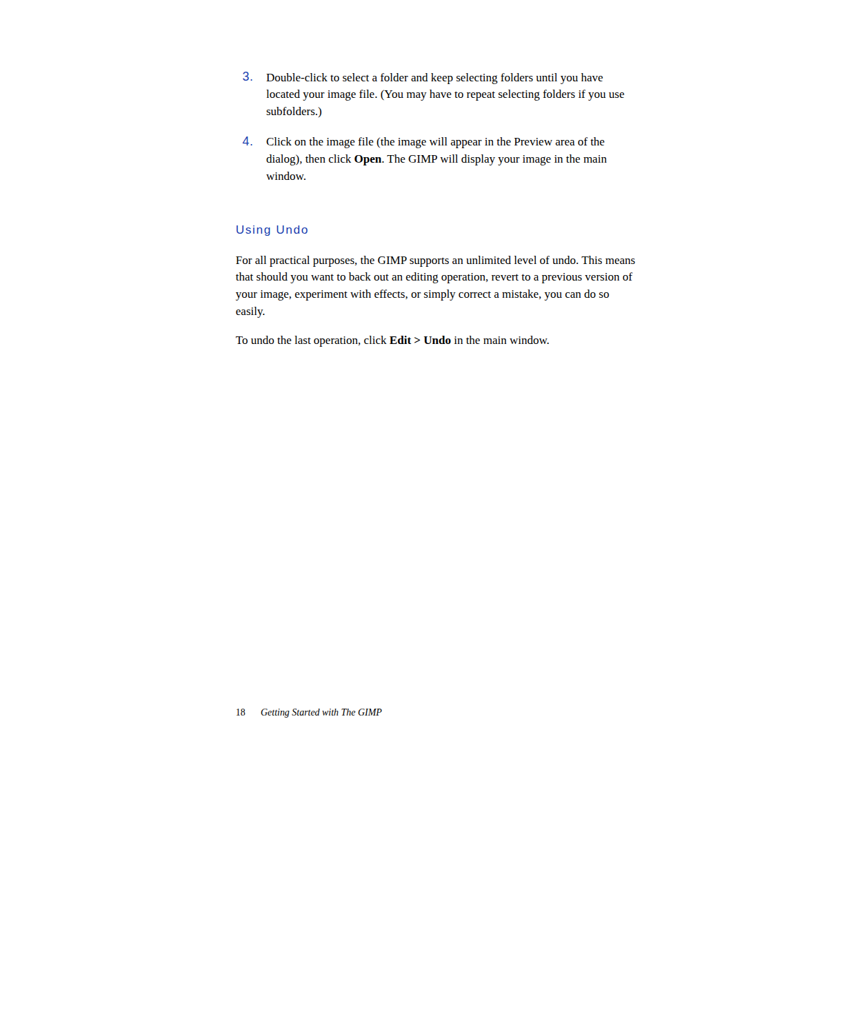Double-click to select a folder and keep selecting folders until you have located your image file. (You may have to repeat selecting folders if you use subfolders.)
Click on the image file (the image will appear in the Preview area of the dialog), then click Open. The GIMP will display your image in the main window.
Using Undo
For all practical purposes, the GIMP supports an unlimited level of undo. This means that should you want to back out an editing operation, revert to a previous version of your image, experiment with effects, or simply correct a mistake, you can do so easily.
To undo the last operation, click Edit > Undo in the main window.
18 Getting Started with The GIMP